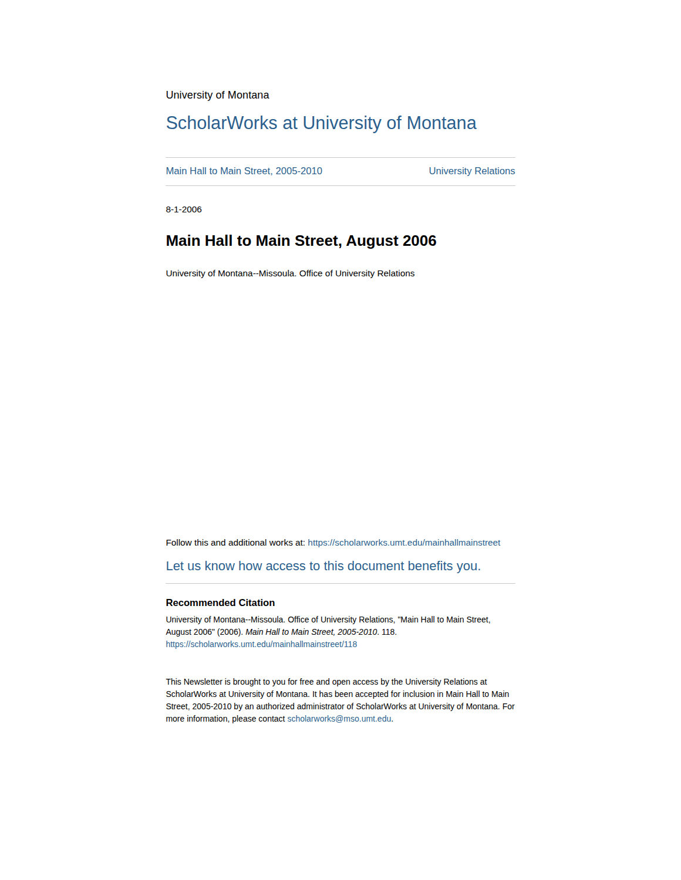University of Montana
ScholarWorks at University of Montana
Main Hall to Main Street, 2005-2010
University Relations
8-1-2006
Main Hall to Main Street, August 2006
University of Montana--Missoula. Office of University Relations
Follow this and additional works at: https://scholarworks.umt.edu/mainhallmainstreet
Let us know how access to this document benefits you.
Recommended Citation
University of Montana--Missoula. Office of University Relations, "Main Hall to Main Street, August 2006" (2006). Main Hall to Main Street, 2005-2010. 118.
https://scholarworks.umt.edu/mainhallmainstreet/118
This Newsletter is brought to you for free and open access by the University Relations at ScholarWorks at University of Montana. It has been accepted for inclusion in Main Hall to Main Street, 2005-2010 by an authorized administrator of ScholarWorks at University of Montana. For more information, please contact scholarworks@mso.umt.edu.